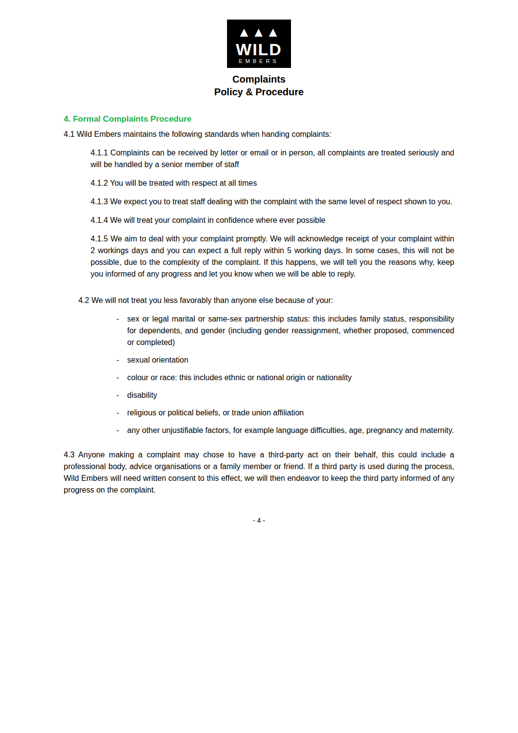▲▲▲ WILD EMBERS
Complaints
Policy & Procedure
4. Formal Complaints Procedure
4.1 Wild Embers maintains the following standards when handing complaints:
4.1.1 Complaints can be received by letter or email or in person, all complaints are treated seriously and will be handled by a senior member of staff
4.1.2 You will be treated with respect at all times
4.1.3 We expect you to treat staff dealing with the complaint with the same level of respect shown to you.
4.1.4 We will treat your complaint in confidence where ever possible
4.1.5 We aim to deal with your complaint promptly. We will acknowledge receipt of your complaint within 2 workings days and you can expect a full reply within 5 working days. In some cases, this will not be possible, due to the complexity of the complaint. If this happens, we will tell you the reasons why, keep you informed of any progress and let you know when we will be able to reply.
4.2 We will not treat you less favorably than anyone else because of your:
sex or legal marital or same-sex partnership status: this includes family status, responsibility for dependents, and gender (including gender reassignment, whether proposed, commenced or completed)
sexual orientation
colour or race: this includes ethnic or national origin or nationality
disability
religious or political beliefs, or trade union affiliation
any other unjustifiable factors, for example language difficulties, age, pregnancy and maternity.
4.3 Anyone making a complaint may chose to have a third-party act on their behalf, this could include a professional body, advice organisations or a family member or friend. If a third party is used during the process, Wild Embers will need written consent to this effect, we will then endeavor to keep the third party informed of any progress on the complaint.
- 4 -